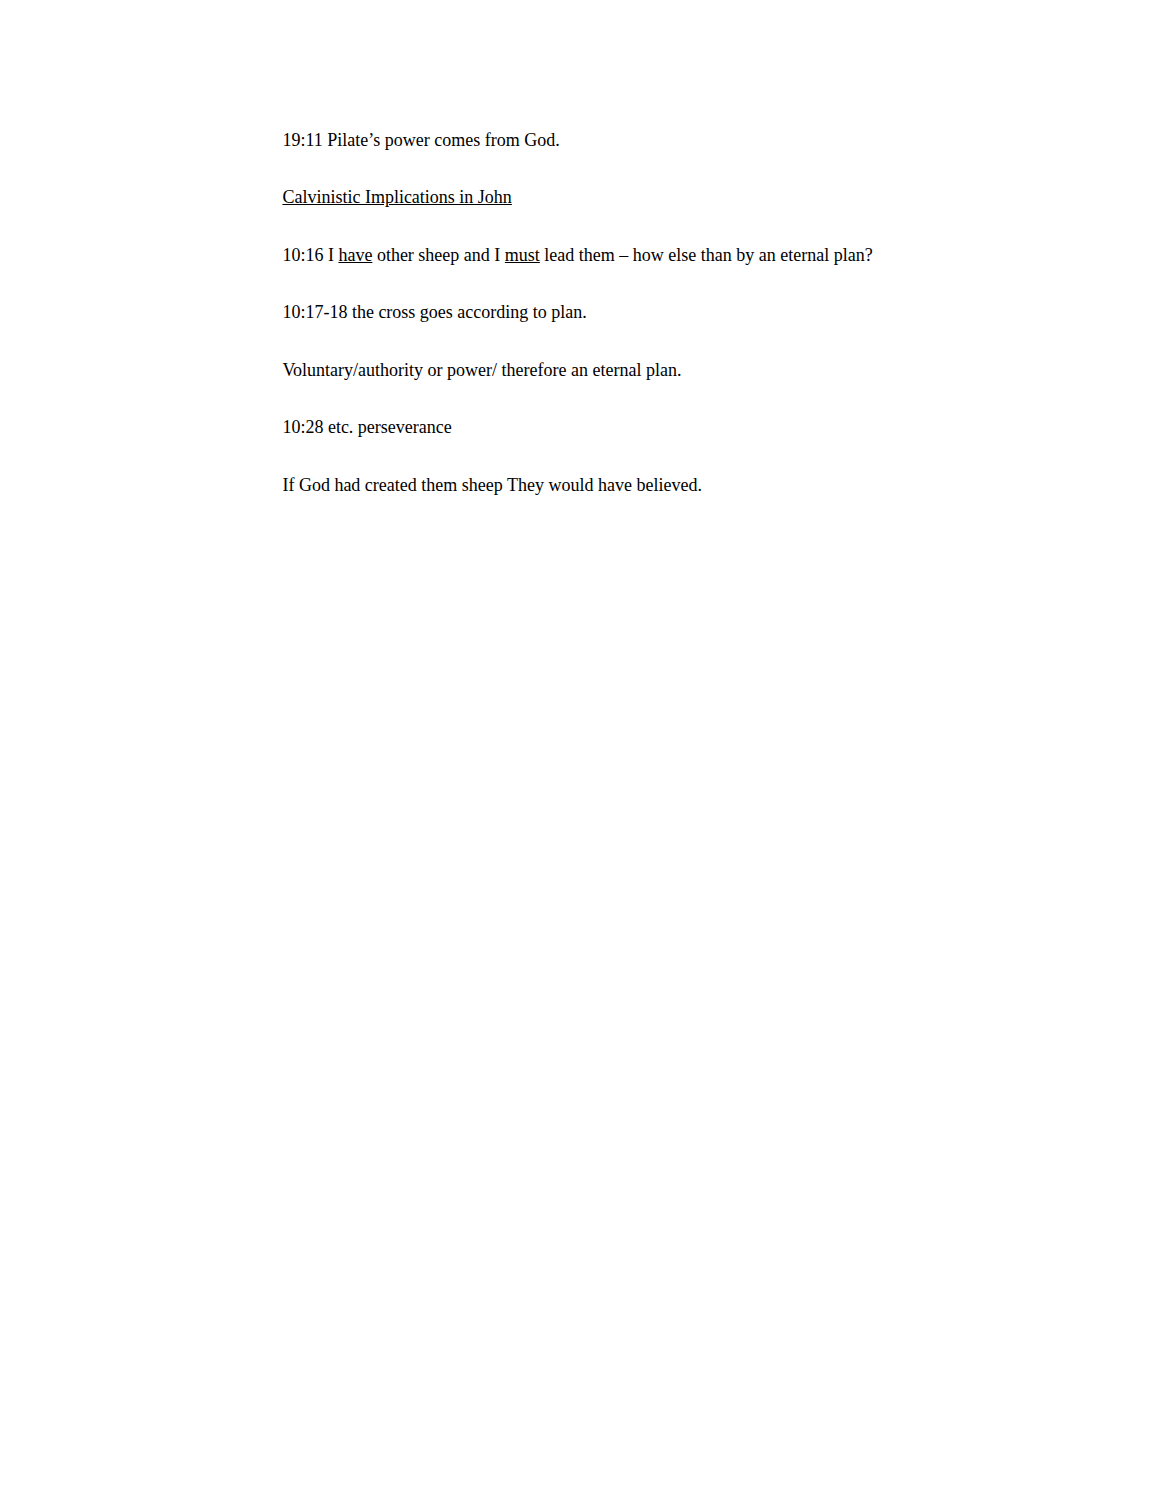19:11 Pilate’s power comes from God.
Calvinistic Implications in John
10:16 I have other sheep and I must lead them – how else than by an eternal plan?
10:17-18 the cross goes according to plan.
Voluntary/authority or power/ therefore an eternal plan.
10:28 etc. perseverance
If God had created them sheep They would have believed.